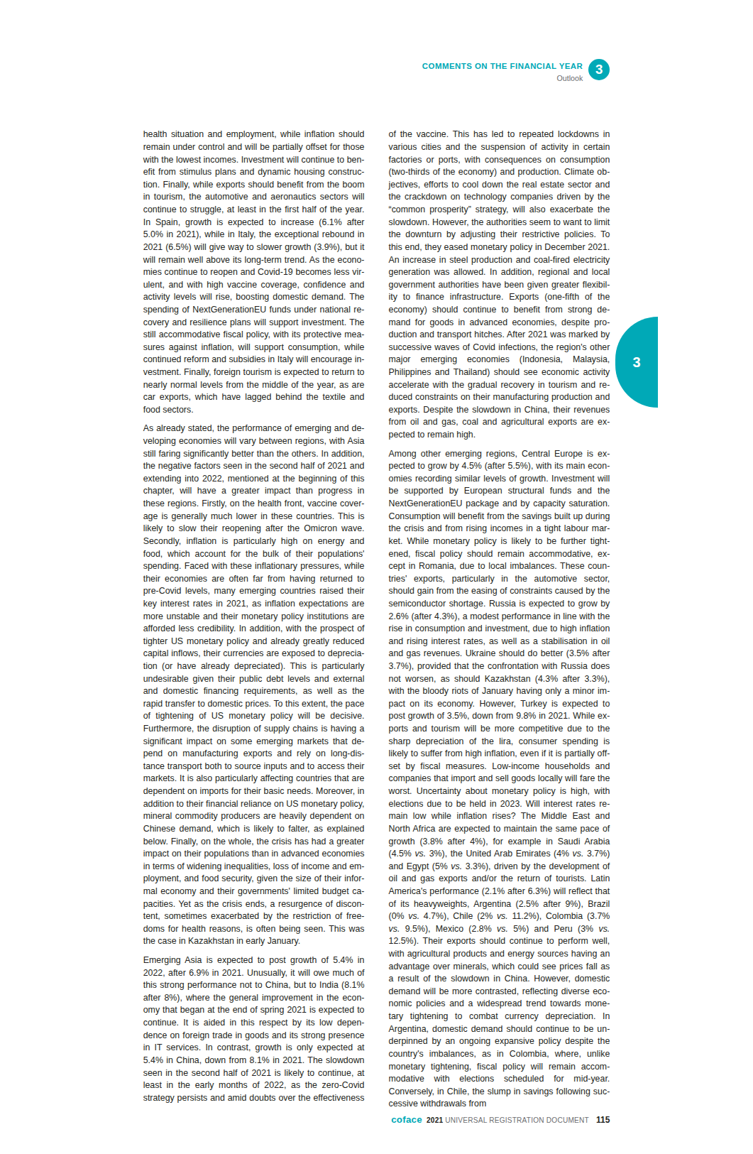Comments on the financial year
Outlook
3
3
health situation and employment, while inflation should remain under control and will be partially offset for those with the lowest incomes. Investment will continue to benefit from stimulus plans and dynamic housing construction. Finally, while exports should benefit from the boom in tourism, the automotive and aeronautics sectors will continue to struggle, at least in the first half of the year. In Spain, growth is expected to increase (6.1% after 5.0% in 2021), while in Italy, the exceptional rebound in 2021 (6.5%) will give way to slower growth (3.9%), but it will remain well above its long-term trend. As the economies continue to reopen and Covid-19 becomes less virulent, and with high vaccine coverage, confidence and activity levels will rise, boosting domestic demand. The spending of NextGenerationEU funds under national recovery and resilience plans will support investment. The still accommodative fiscal policy, with its protective measures against inflation, will support consumption, while continued reform and subsidies in Italy will encourage investment. Finally, foreign tourism is expected to return to nearly normal levels from the middle of the year, as are car exports, which have lagged behind the textile and food sectors.
As already stated, the performance of emerging and developing economies will vary between regions, with Asia still faring significantly better than the others. In addition, the negative factors seen in the second half of 2021 and extending into 2022, mentioned at the beginning of this chapter, will have a greater impact than progress in these regions. Firstly, on the health front, vaccine coverage is generally much lower in these countries. This is likely to slow their reopening after the Omicron wave. Secondly, inflation is particularly high on energy and food, which account for the bulk of their populations' spending. Faced with these inflationary pressures, while their economies are often far from having returned to pre-Covid levels, many emerging countries raised their key interest rates in 2021, as inflation expectations are more unstable and their monetary policy institutions are afforded less credibility. In addition, with the prospect of tighter US monetary policy and already greatly reduced capital inflows, their currencies are exposed to depreciation (or have already depreciated). This is particularly undesirable given their public debt levels and external and domestic financing requirements, as well as the rapid transfer to domestic prices. To this extent, the pace of tightening of US monetary policy will be decisive. Furthermore, the disruption of supply chains is having a significant impact on some emerging markets that depend on manufacturing exports and rely on long-distance transport both to source inputs and to access their markets. It is also particularly affecting countries that are dependent on imports for their basic needs. Moreover, in addition to their financial reliance on US monetary policy, mineral commodity producers are heavily dependent on Chinese demand, which is likely to falter, as explained below. Finally, on the whole, the crisis has had a greater impact on their populations than in advanced economies in terms of widening inequalities, loss of income and employment, and food security, given the size of their informal economy and their governments' limited budget capacities. Yet as the crisis ends, a resurgence of discontent, sometimes exacerbated by the restriction of freedoms for health reasons, is often being seen. This was the case in Kazakhstan in early January.
Emerging Asia is expected to post growth of 5.4% in 2022, after 6.9% in 2021. Unusually, it will owe much of this strong performance not to China, but to India (8.1% after 8%), where the general improvement in the economy that began at the end of spring 2021 is expected to continue. It is aided in this respect by its low dependence on foreign trade in goods and its strong presence in IT services. In contrast, growth is only expected at 5.4% in China, down from 8.1% in 2021. The slowdown seen in the second half of 2021 is likely to continue, at least in the early months of 2022, as the zero-Covid strategy persists and amid doubts over the effectiveness of the vaccine. This has led to repeated lockdowns in various cities and the suspension of activity in certain factories or ports, with consequences on consumption (two-thirds of the economy) and production. Climate objectives, efforts to cool down the real estate sector and the crackdown on technology companies driven by the “common prosperity” strategy, will also exacerbate the slowdown. However, the authorities seem to want to limit the downturn by adjusting their restrictive policies. To this end, they eased monetary policy in December 2021. An increase in steel production and coal-fired electricity generation was allowed. In addition, regional and local government authorities have been given greater flexibility to finance infrastructure. Exports (one-fifth of the economy) should continue to benefit from strong demand for goods in advanced economies, despite production and transport hitches. After 2021 was marked by successive waves of Covid infections, the region's other major emerging economies (Indonesia, Malaysia, Philippines and Thailand) should see economic activity accelerate with the gradual recovery in tourism and reduced constraints on their manufacturing production and exports. Despite the slowdown in China, their revenues from oil and gas, coal and agricultural exports are expected to remain high.
Among other emerging regions, Central Europe is expected to grow by 4.5% (after 5.5%), with its main economies recording similar levels of growth. Investment will be supported by European structural funds and the NextGenerationEU package and by capacity saturation. Consumption will benefit from the savings built up during the crisis and from rising incomes in a tight labour market. While monetary policy is likely to be further tightened, fiscal policy should remain accommodative, except in Romania, due to local imbalances. These countries' exports, particularly in the automotive sector, should gain from the easing of constraints caused by the semiconductor shortage. Russia is expected to grow by 2.6% (after 4.3%), a modest performance in line with the rise in consumption and investment, due to high inflation and rising interest rates, as well as a stabilisation in oil and gas revenues. Ukraine should do better (3.5% after 3.7%), provided that the confrontation with Russia does not worsen, as should Kazakhstan (4.3% after 3.3%), with the bloody riots of January having only a minor impact on its economy. However, Turkey is expected to post growth of 3.5%, down from 9.8% in 2021. While exports and tourism will be more competitive due to the sharp depreciation of the lira, consumer spending is likely to suffer from high inflation, even if it is partially offset by fiscal measures. Low-income households and companies that import and sell goods locally will fare the worst. Uncertainty about monetary policy is high, with elections due to be held in 2023. Will interest rates remain low while inflation rises? The Middle East and North Africa are expected to maintain the same pace of growth (3.8% after 4%), for example in Saudi Arabia (4.5% vs. 3%), the United Arab Emirates (4% vs. 3.7%) and Egypt (5% vs. 3.3%), driven by the development of oil and gas exports and/or the return of tourists. Latin America's performance (2.1% after 6.3%) will reflect that of its heavyweights, Argentina (2.5% after 9%), Brazil (0% vs. 4.7%), Chile (2% vs. 11.2%), Colombia (3.7% vs. 9.5%), Mexico (2.8% vs. 5%) and Peru (3% vs. 12.5%). Their exports should continue to perform well, with agricultural products and energy sources having an advantage over minerals, which could see prices fall as a result of the slowdown in China. However, domestic demand will be more contrasted, reflecting diverse economic policies and a widespread trend towards monetary tightening to combat currency depreciation. In Argentina, domestic demand should continue to be underpinned by an ongoing expansive policy despite the country's imbalances, as in Colombia, where, unlike monetary tightening, fiscal policy will remain accommodative with elections scheduled for mid-year. Conversely, in Chile, the slump in savings following successive withdrawals from
coface 2021 UNIVERSAL REGISTRATION DOCUMENT 115